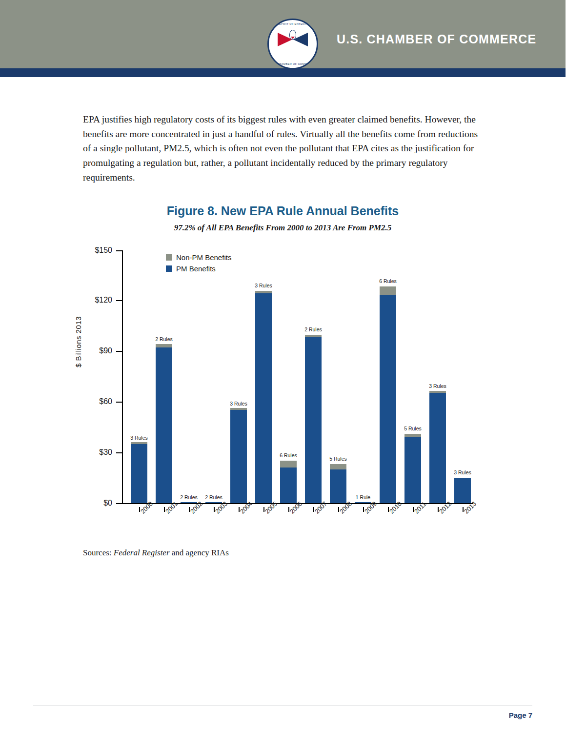★ THE SPIRIT OF ENTERPRISE ★ U.S. CHAMBER OF COMMERCE
U.S. CHAMBER OF COMMERCE
EPA justifies high regulatory costs of its biggest rules with even greater claimed benefits. However, the benefits are more concentrated in just a handful of rules. Virtually all the benefits come from reductions of a single pollutant, PM2.5, which is often not even the pollutant that EPA cites as the justification for promulgating a regulation but, rather, a pollutant incidentally reduced by the primary regulatory requirements.
Figure 8. New EPA Rule Annual Benefits
97.2% of All EPA Benefits From 2000 to 2013 Are From PM2.5
$ Billions 2013
$0
$30
$60
$90
$120
$150
Non-PM Benefits
PM Benefits
3 Rules
2 Rules
2 Rules
2 Rules
3 Rules
3 Rules
6 Rules
2 Rules
5 Rules
1 Rule
6 Rules
5 Rules
3 Rules
3 Rules
2000
2001
2002
2003
2004
2005
2006
2007
2008
2009
2010
2011
2012
2013
Sources: Federal Register and agency RIAs
Page 7